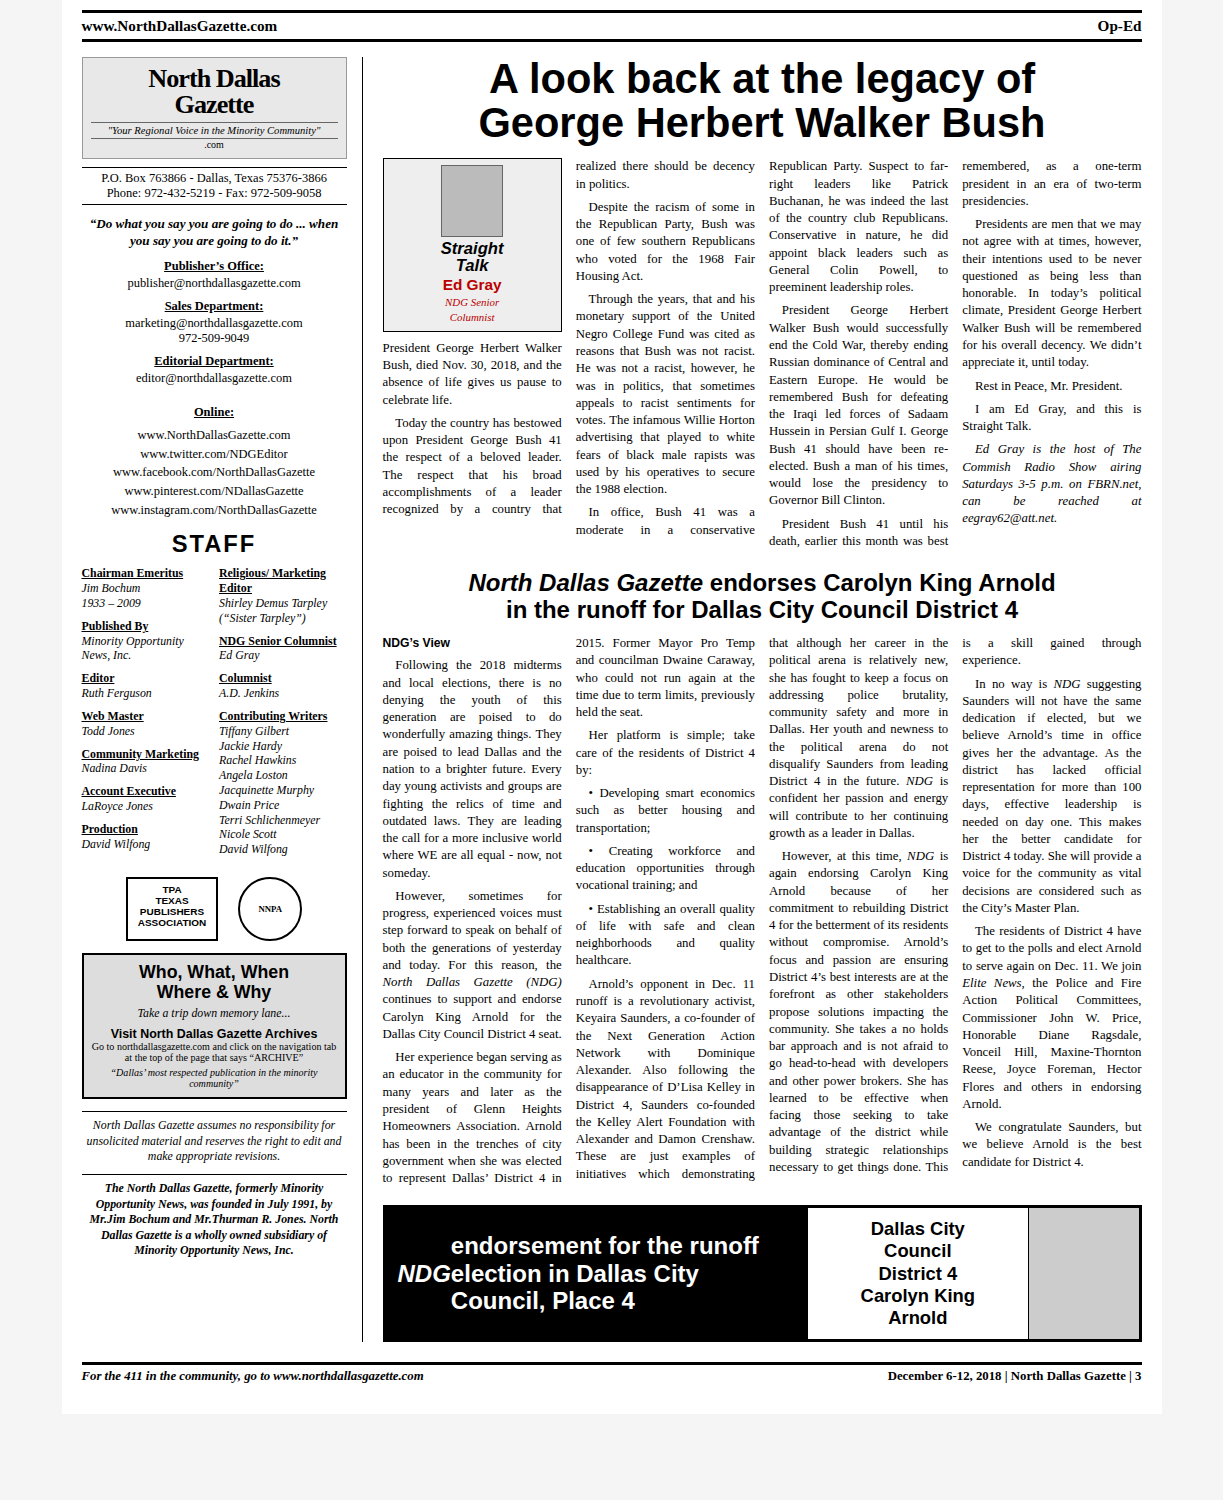www.NorthDallasGazette.com Op-Ed
North Dallas
Gazette
"Your Regional Voice in the Minority Community"
.com
P.O. Box 763866 - Dallas, Texas 75376-3866
Phone: 972-432-5219 - Fax: 972-509-9058
“Do what you say you are going to do ... when you say you are going to do it.”
Publisher’s Office:
publisher@northdallasgazette.com
Sales Department:
marketing@northdallasgazette.com
972-509-9049
Editorial Department:
editor@northdallasgazette.com
Online:
www.NorthDallasGazette.com
www.twitter.com/NDGEditor
www.facebook.com/NorthDallasGazette
www.pinterest.com/NDallasGazette
www.instagram.com/NorthDallasGazette
STAFF
Chairman Emeritus
Jim Bochum
1933 – 2009
Published By
Minority Opportunity News, Inc.
Editor
Ruth Ferguson
Web Master
Todd Jones
Community Marketing
Nadina Davis
Account Executive
LaRoyce Jones
Production
David Wilfong
Religious/ Marketing Editor
Shirley Demus Tarpley
(“Sister Tarpley”)
NDG Senior Columnist
Ed Gray
Columnist
A.D. Jenkins
Contributing Writers
Tiffany Gilbert
Jackie Hardy
Rachel Hawkins
Angela Loston
Jacquinette Murphy
Dwain Price
Terri Schlichenmeyer
Nicole Scott
David Wilfong
TPA
TEXAS
PUBLISHERS
ASSOCIATION
NNPA
Who, What, When
Where & Why
Take a trip down memory lane...
Visit North Dallas Gazette Archives
Go to northdallasgazette.com and click on the navigation tab at the top of the page that says “ARCHIVE”
“Dallas’ most respected publication in the minority community”
North Dallas Gazette assumes no responsibility for unsolicited material and reserves the right to edit and make appropriate revisions.
The North Dallas Gazette, formerly Minority Opportunity News, was founded in July 1991, by Mr.Jim Bochum and Mr.Thurman R. Jones. North Dallas Gazette is a wholly owned subsidiary of Minority Opportunity News, Inc.
A look back at the legacy of
George Herbert Walker Bush
Straight
Talk
Ed Gray
NDG Senior
Columnist
President George Herbert Walker Bush, died Nov. 30, 2018, and the absence of life gives us pause to celebrate life.
Today the country has bestowed upon President George Bush 41 the respect of a beloved leader. The respect that his broad accomplishments of a leader recognized by a country that realized there should be decency in politics.
Despite the racism of some in the Republican Party, Bush was one of few southern Republicans who voted for the 1968 Fair Housing Act.
Through the years, that and his monetary support of the United Negro College Fund was cited as reasons that Bush was not racist. He was not a racist, however, he was in politics, that sometimes appeals to racist sentiments for votes. The infamous Willie Horton advertising that played to white fears of black male rapists was used by his operatives to secure the 1988 election.
In office, Bush 41 was a moderate in a conservative Republican Party. Suspect to far-right leaders like Patrick Buchanan, he was indeed the last of the country club Republicans. Conservative in nature, he did appoint black leaders such as General Colin Powell, to preeminent leadership roles.
President George Herbert Walker Bush would successfully end the Cold War, thereby ending Russian dominance of Central and Eastern Europe. He would be remembered Bush for defeating the Iraqi led forces of Sadaam Hussein in Persian Gulf I. George Bush 41 should have been re-elected. Bush a man of his times, would lose the presidency to Governor Bill Clinton.
President Bush 41 until his death, earlier this month was best remembered, as a one-term president in an era of two-term presidencies.
Presidents are men that we may not agree with at times, however, their intentions used to be never questioned as being less than honorable. In today’s political climate, President George Herbert Walker Bush will be remembered for his overall decency. We didn’t appreciate it, until today.
Rest in Peace, Mr. President.
I am Ed Gray, and this is Straight Talk.
Ed Gray is the host of The Commish Radio Show airing Saturdays 3-5 p.m. on FBRN.net, can be reached at eegray62@att.net.
North Dallas Gazette endorses Carolyn King Arnold
in the runoff for Dallas City Council District 4
NDG’s View
Following the 2018 midterms and local elections, there is no denying the youth of this generation are poised to do wonderfully amazing things. They are poised to lead Dallas and the nation to a brighter future. Every day young activists and groups are fighting the relics of time and outdated laws. They are leading the call for a more inclusive world where WE are all equal - now, not someday.
However, sometimes for progress, experienced voices must step forward to speak on behalf of both the generations of yesterday and today. For this reason, the North Dallas Gazette (NDG) continues to support and endorse Carolyn King Arnold for the Dallas City Council District 4 seat.
Her experience began serving as an educator in the community for many years and later as the president of Glenn Heights Homeowners Association. Arnold has been in the trenches of city government when she was elected to represent Dallas’ District 4 in 2015. Former Mayor Pro Temp and councilman Dwaine Caraway, who could not run again at the time due to term limits, previously held the seat.
Her platform is simple; take care of the residents of District 4 by:
• Developing smart economics such as better housing and transportation;
• Creating workforce and education opportunities through vocational training; and
• Establishing an overall quality of life with safe and clean neighborhoods and quality healthcare.
Arnold’s opponent in Dec. 11 runoff is a revolutionary activist, Keyaira Saunders, a co-founder of the Next Generation Action Network with Dominique Alexander. Also following the disappearance of D’Lisa Kelley in District 4, Saunders co-founded the Kelley Alert Foundation with Alexander and Damon Crenshaw. These are just examples of initiatives which demonstrating that although her career in the political arena is relatively new, she has fought to keep a focus on addressing police brutality, community safety and more in Dallas. Her youth and newness to the political arena do not disqualify Saunders from leading District 4 in the future. NDG is confident her passion and energy will contribute to her continuing growth as a leader in Dallas.
However, at this time, NDG is again endorsing Carolyn King Arnold because of her commitment to rebuilding District 4 for the betterment of its residents without compromise. Arnold’s focus and passion are ensuring District 4’s best interests are at the forefront as other stakeholders propose solutions impacting the community. She takes a no holds bar approach and is not afraid to go head-to-head with developers and other power brokers. She has learned to be effective when facing those seeking to take advantage of the district while building strategic relationships necessary to get things done. This is a skill gained through experience.
In no way is NDG suggesting Saunders will not have the same dedication if elected, but we believe Arnold’s time in office gives her the advantage. As the district has lacked official representation for more than 100 days, effective leadership is needed on day one. This makes her the better candidate for District 4 today. She will provide a voice for the community as vital decisions are considered such as the City’s Master Plan.
The residents of District 4 have to get to the polls and elect Arnold to serve again on Dec. 11. We join Elite News, the Police and Fire Action Political Committees, Commissioner John W. Price, Honorable Diane Ragsdale, Vonceil Hill, Maxine-Thornton Reese, Joyce Foreman, Hector Flores and others in endorsing Arnold.
We congratulate Saunders, but we believe Arnold is the best candidate for District 4.
NDG endorsement for the runoff election in Dallas City Council, Place 4
Dallas City
Council
District 4
Carolyn King
Arnold
For the 411 in the community, go to www.northdallasgazette.com December 6-12, 2018 | North Dallas Gazette | 3